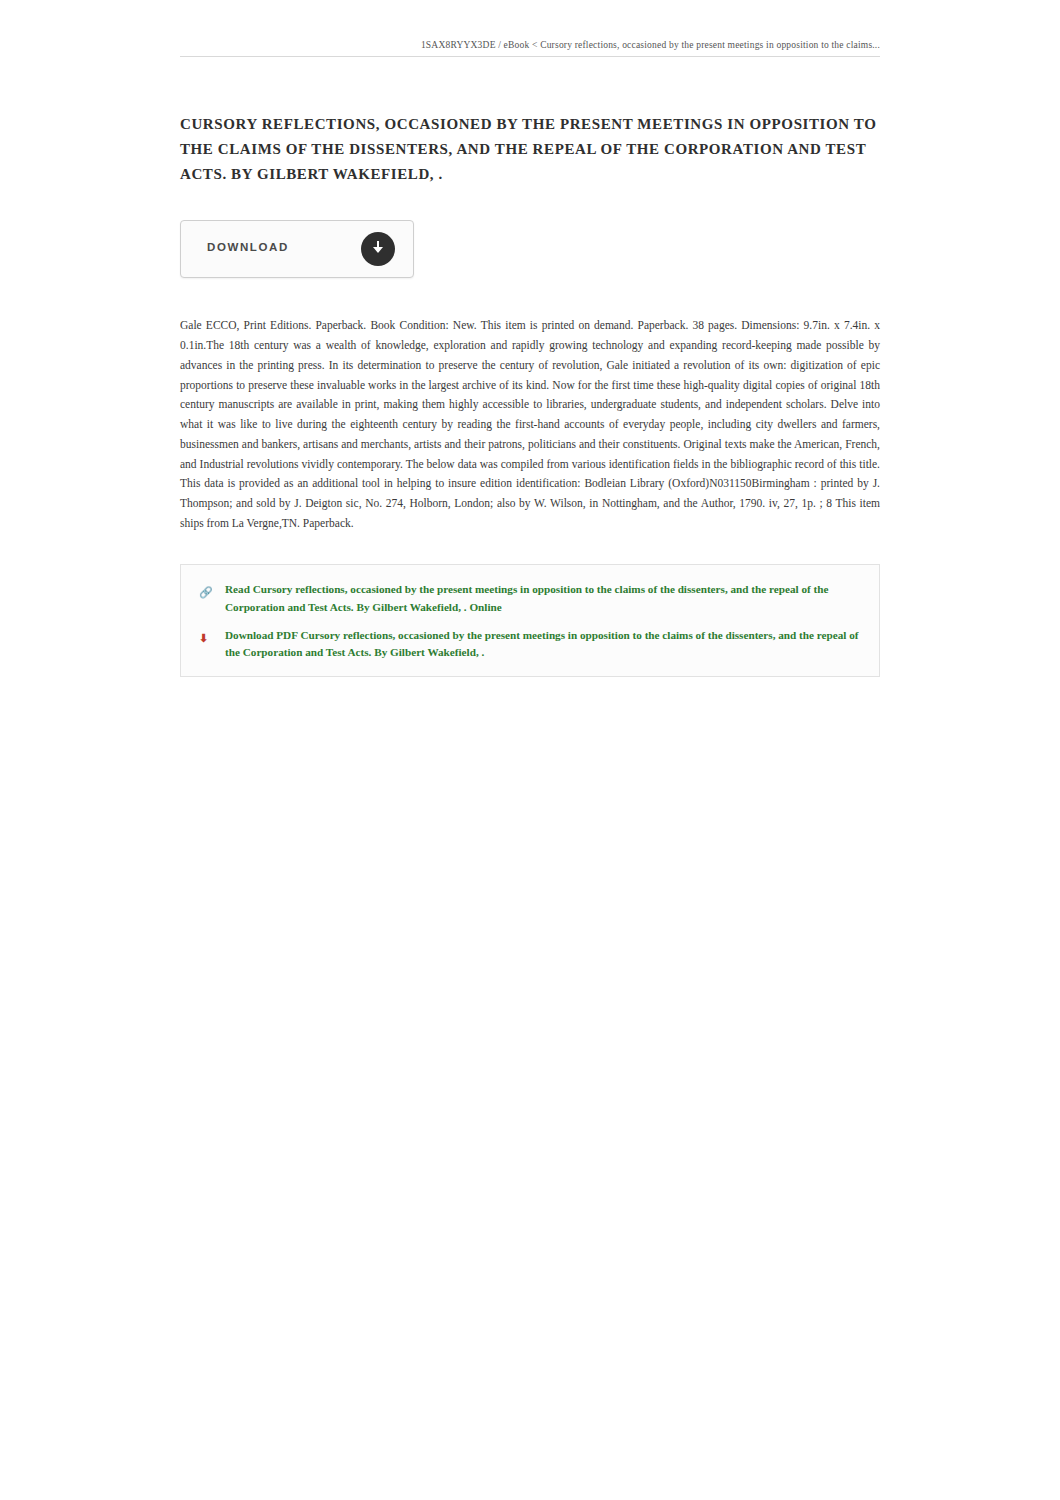1SAX8RYYX3DE / eBook < Cursory reflections, occasioned by the present meetings in opposition to the claims...
CURSORY REFLECTIONS, OCCASIONED BY THE PRESENT MEETINGS IN OPPOSITION TO THE CLAIMS OF THE DISSENTERS, AND THE REPEAL OF THE CORPORATION AND TEST ACTS. BY GILBERT WAKEFIELD, .
DOWNLOAD
Gale ECCO, Print Editions. Paperback. Book Condition: New. This item is printed on demand. Paperback. 38 pages. Dimensions: 9.7in. x 7.4in. x 0.1in.The 18th century was a wealth of knowledge, exploration and rapidly growing technology and expanding record-keeping made possible by advances in the printing press. In its determination to preserve the century of revolution, Gale initiated a revolution of its own: digitization of epic proportions to preserve these invaluable works in the largest archive of its kind. Now for the first time these high-quality digital copies of original 18th century manuscripts are available in print, making them highly accessible to libraries, undergraduate students, and independent scholars. Delve into what it was like to live during the eighteenth century by reading the first-hand accounts of everyday people, including city dwellers and farmers, businessmen and bankers, artisans and merchants, artists and their patrons, politicians and their constituents. Original texts make the American, French, and Industrial revolutions vividly contemporary. The below data was compiled from various identification fields in the bibliographic record of this title. This data is provided as an additional tool in helping to insure edition identification: Bodleian Library (Oxford)N031150Birmingham : printed by J. Thompson; and sold by J. Deigton sic, No. 274, Holborn, London; also by W. Wilson, in Nottingham, and the Author, 1790. iv, 27, 1p. ; 8 This item ships from La Vergne,TN. Paperback.
🔗
Read Cursory reflections, occasioned by the present meetings in opposition to the claims of the dissenters, and the repeal of the Corporation and Test Acts. By Gilbert Wakefield, . Online
⬇
Download PDF Cursory reflections, occasioned by the present meetings in opposition to the claims of the dissenters, and the repeal of the Corporation and Test Acts. By Gilbert Wakefield, .